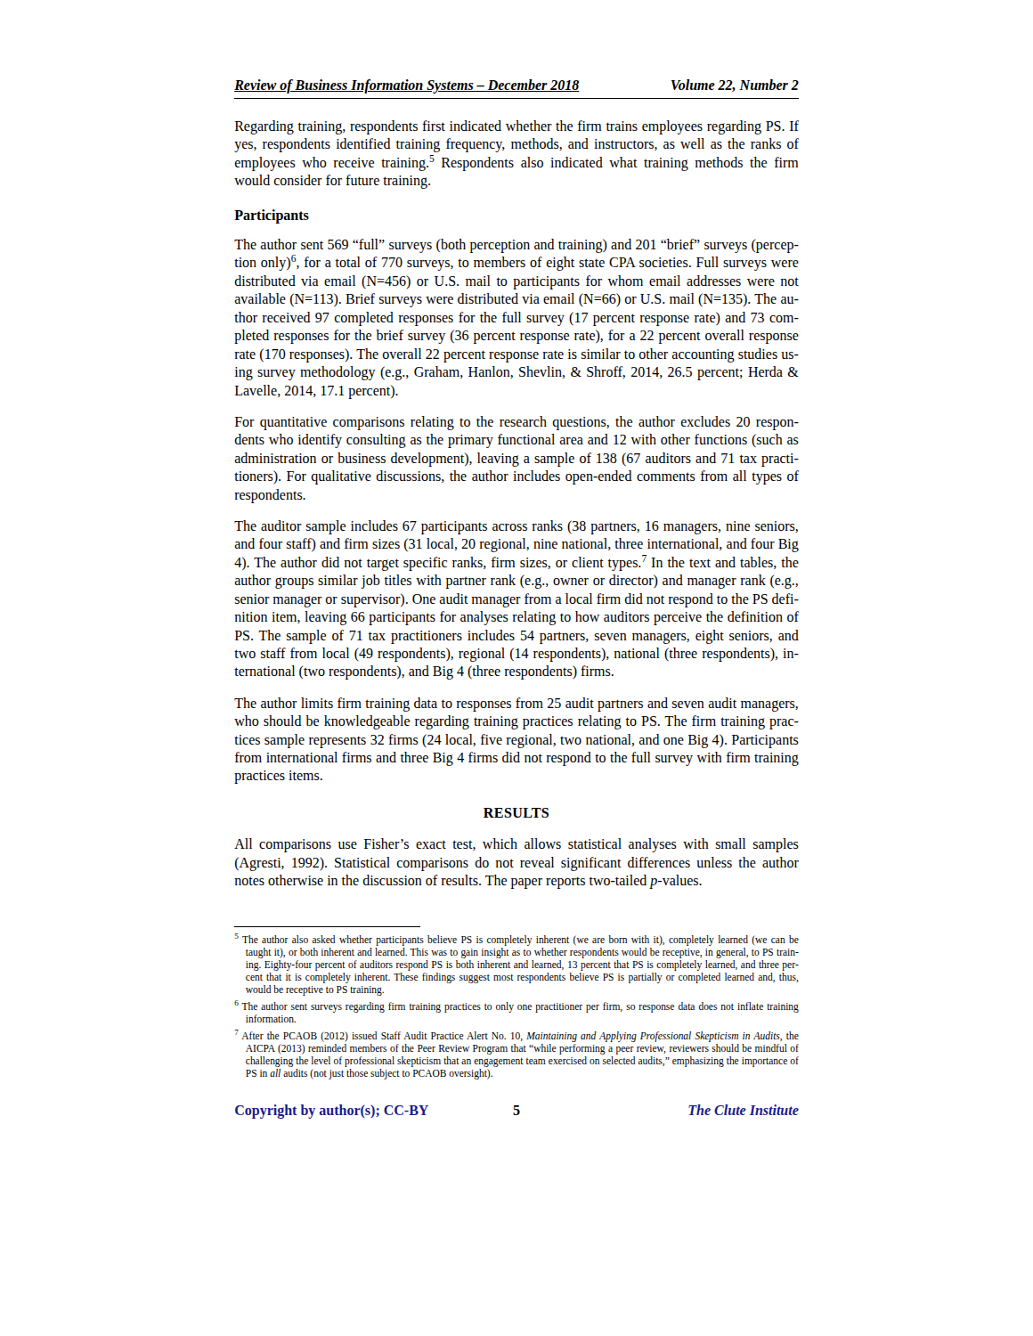Review of Business Information Systems – December 2018 Volume 22, Number 2
Regarding training, respondents first indicated whether the firm trains employees regarding PS. If yes, respondents identified training frequency, methods, and instructors, as well as the ranks of employees who receive training.5 Respondents also indicated what training methods the firm would consider for future training.
Participants
The author sent 569 “full” surveys (both perception and training) and 201 “brief” surveys (perception only)6, for a total of 770 surveys, to members of eight state CPA societies. Full surveys were distributed via email (N=456) or U.S. mail to participants for whom email addresses were not available (N=113). Brief surveys were distributed via email (N=66) or U.S. mail (N=135). The author received 97 completed responses for the full survey (17 percent response rate) and 73 completed responses for the brief survey (36 percent response rate), for a 22 percent overall response rate (170 responses). The overall 22 percent response rate is similar to other accounting studies using survey methodology (e.g., Graham, Hanlon, Shevlin, & Shroff, 2014, 26.5 percent; Herda & Lavelle, 2014, 17.1 percent).
For quantitative comparisons relating to the research questions, the author excludes 20 respondents who identify consulting as the primary functional area and 12 with other functions (such as administration or business development), leaving a sample of 138 (67 auditors and 71 tax practitioners). For qualitative discussions, the author includes open-ended comments from all types of respondents.
The auditor sample includes 67 participants across ranks (38 partners, 16 managers, nine seniors, and four staff) and firm sizes (31 local, 20 regional, nine national, three international, and four Big 4). The author did not target specific ranks, firm sizes, or client types.7 In the text and tables, the author groups similar job titles with partner rank (e.g., owner or director) and manager rank (e.g., senior manager or supervisor). One audit manager from a local firm did not respond to the PS definition item, leaving 66 participants for analyses relating to how auditors perceive the definition of PS. The sample of 71 tax practitioners includes 54 partners, seven managers, eight seniors, and two staff from local (49 respondents), regional (14 respondents), national (three respondents), international (two respondents), and Big 4 (three respondents) firms.
The author limits firm training data to responses from 25 audit partners and seven audit managers, who should be knowledgeable regarding training practices relating to PS. The firm training practices sample represents 32 firms (24 local, five regional, two national, and one Big 4). Participants from international firms and three Big 4 firms did not respond to the full survey with firm training practices items.
RESULTS
All comparisons use Fisher’s exact test, which allows statistical analyses with small samples (Agresti, 1992). Statistical comparisons do not reveal significant differences unless the author notes otherwise in the discussion of results. The paper reports two-tailed p-values.
5 The author also asked whether participants believe PS is completely inherent (we are born with it), completely learned (we can be taught it), or both inherent and learned. This was to gain insight as to whether respondents would be receptive, in general, to PS training. Eighty-four percent of auditors respond PS is both inherent and learned, 13 percent that PS is completely learned, and three percent that it is completely inherent. These findings suggest most respondents believe PS is partially or completed learned and, thus, would be receptive to PS training.
6 The author sent surveys regarding firm training practices to only one practitioner per firm, so response data does not inflate training information.
7 After the PCAOB (2012) issued Staff Audit Practice Alert No. 10, Maintaining and Applying Professional Skepticism in Audits, the AICPA (2013) reminded members of the Peer Review Program that “while performing a peer review, reviewers should be mindful of challenging the level of professional skepticism that an engagement team exercised on selected audits,” emphasizing the importance of PS in all audits (not just those subject to PCAOB oversight).
Copyright by author(s); CC-BY 5 The Clute Institute